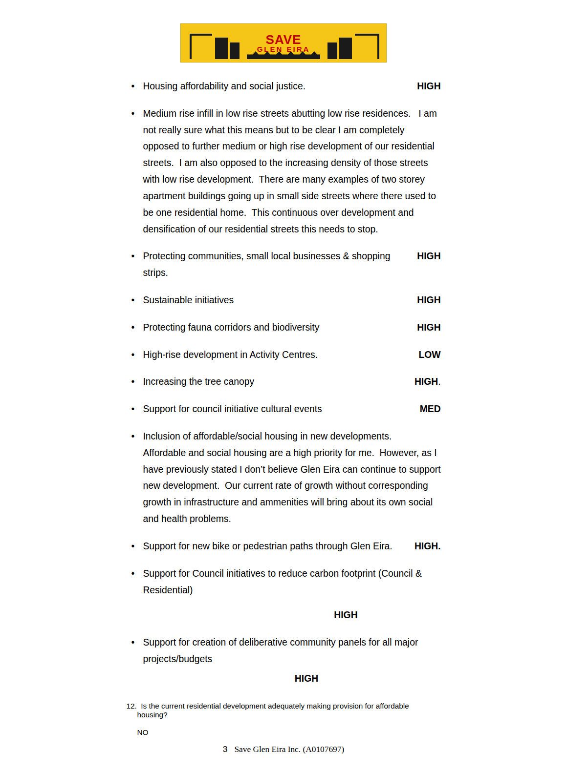SAVEGLEN EIRA
HIGH Housing affordability and social justice.
Medium rise infill in low rise streets abutting low rise residences. I am not really sure what this means but to be clear I am completely opposed to further medium or high rise development of our residential streets. I am also opposed to the increasing density of those streets with low rise development. There are many examples of two storey apartment buildings going up in small side streets where there used to be one residential home. This continuous over development and densification of our residential streets this needs to stop.
HIGH Protecting communities, small local businesses & shopping strips.
HIGH Sustainable initiatives
HIGH Protecting fauna corridors and biodiversity
LOW High-rise development in Activity Centres.
HIGH. Increasing the tree canopy
MED Support for council initiative cultural events
Inclusion of affordable/social housing in new developments. Affordable and social housing are a high priority for me. However, as I have previously stated I don’t believe Glen Eira can continue to support new development. Our current rate of growth without corresponding growth in infrastructure and ammenities will bring about its own social and health problems.
HIGH. Support for new bike or pedestrian paths through Glen Eira.
Support for Council initiatives to reduce carbon footprint (Council & Residential) HIGH
Support for creation of deliberative community panels for all major projects/budgets HIGH
12. Is the current residential development adequately making provision for affordable housing?
NO
3 Save Glen Eira Inc. (A0107697)